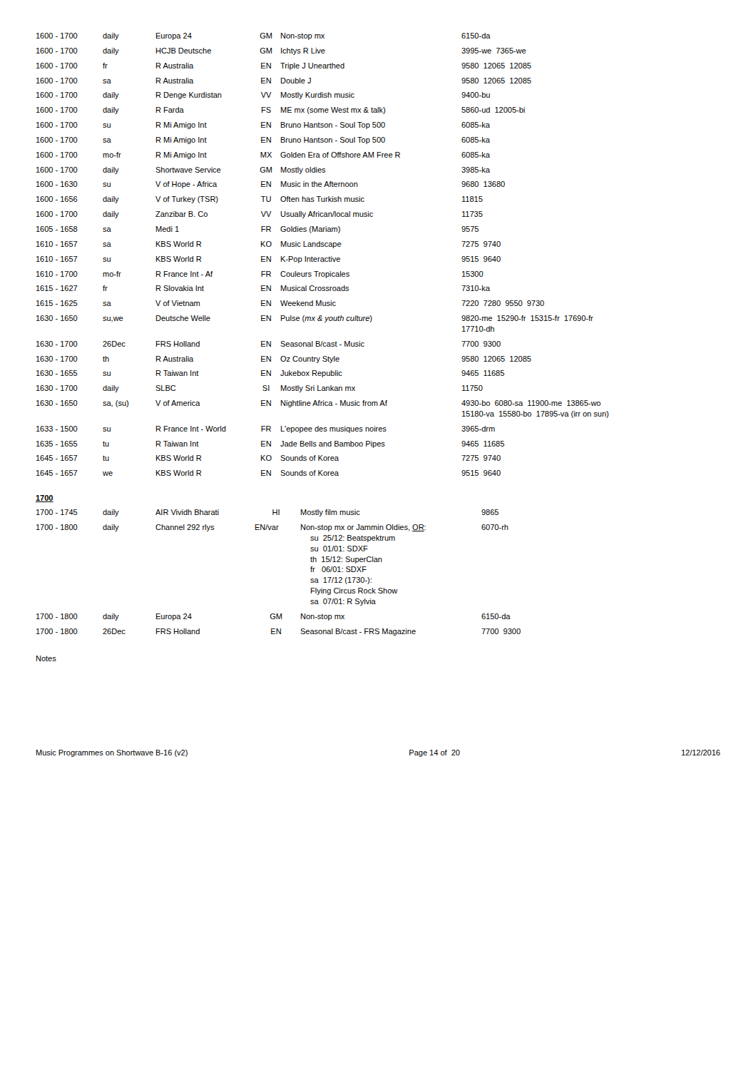| 1600 - 1700 | daily | Europa 24 | GM | Non-stop mx | 6150-da |
| 1600 - 1700 | daily | HCJB Deutsche | GM | Ichtys R Live | 3995-we 7365-we |
| 1600 - 1700 | fr | R Australia | EN | Triple J Unearthed | 9580 12065 12085 |
| 1600 - 1700 | sa | R Australia | EN | Double J | 9580 12065 12085 |
| 1600 - 1700 | daily | R Denge Kurdistan | VV | Mostly Kurdish music | 9400-bu |
| 1600 - 1700 | daily | R Farda | FS | ME mx (some West mx & talk) | 5860-ud 12005-bi |
| 1600 - 1700 | su | R Mi Amigo Int | EN | Bruno Hantson - Soul Top 500 | 6085-ka |
| 1600 - 1700 | sa | R Mi Amigo Int | EN | Bruno Hantson - Soul Top 500 | 6085-ka |
| 1600 - 1700 | mo-fr | R Mi Amigo Int | MX | Golden Era of Offshore AM Free R | 6085-ka |
| 1600 - 1700 | daily | Shortwave Service | GM | Mostly oldies | 3985-ka |
| 1600 - 1630 | su | V of Hope - Africa | EN | Music in the Afternoon | 9680 13680 |
| 1600 - 1656 | daily | V of Turkey (TSR) | TU | Often has Turkish music | 11815 |
| 1600 - 1700 | daily | Zanzibar B. Co | VV | Usually African/local music | 11735 |
| 1605 - 1658 | sa | Medi 1 | FR | Goldies (Mariam) | 9575 |
| 1610 - 1657 | sa | KBS World R | KO | Music Landscape | 7275 9740 |
| 1610 - 1657 | su | KBS World R | EN | K-Pop Interactive | 9515 9640 |
| 1610 - 1700 | mo-fr | R France Int - Af | FR | Couleurs Tropicales | 15300 |
| 1615 - 1627 | fr | R Slovakia Int | EN | Musical Crossroads | 7310-ka |
| 1615 - 1625 | sa | V of Vietnam | EN | Weekend Music | 7220 7280 9550 9730 |
| 1630 - 1650 | su,we | Deutsche Welle | EN | Pulse ( mx & youth culture ) | 9820-me 15290-fr 15315-fr 17690-fr 17710-dh |
| 1630 - 1700 | 26Dec | FRS Holland | EN | Seasonal B/cast - Music | 7700 9300 |
| 1630 - 1700 | th | R Australia | EN | Oz Country Style | 9580 12065 12085 |
| 1630 - 1655 | su | R Taiwan Int | EN | Jukebox Republic | 9465 11685 |
| 1630 - 1700 | daily | SLBC | SI | Mostly Sri Lankan mx | 11750 |
| 1630 - 1650 | sa, (su) | V of America | EN | Nightline Africa - Music from Af | 4930-bo 6080-sa 11900-me 13865-wo 15180-va 15580-bo 17895-va (irr on sun) |
| 1633 - 1500 | su | R France Int - World | FR | L'epopee des musiques noires | 3965-drm |
| 1635 - 1655 | tu | R Taiwan Int | EN | Jade Bells and Bamboo Pipes | 9465 11685 |
| 1645 - 1657 | tu | KBS World R | KO | Sounds of Korea | 7275 9740 |
| 1645 - 1657 | we | KBS World R | EN | Sounds of Korea | 9515 9640 |
1700
| 1700 - 1745 | daily | AIR Vividh Bharati | HI | Mostly film music | 9865 |
| 1700 - 1800 | daily | Channel 292 rlys | EN/var | Non-stop mx or Jammin Oldies, OR : su 25/12: Beatspektrum su 01/01: SDXF th 15/12: SuperClan fr 06/01: SDXF sa 17/12 (1730-): Flying Circus Rock Show sa 07/01: R Sylvia | 6070-rh |
| 1700 - 1800 | daily | Europa 24 | GM | Non-stop mx | 6150-da |
| 1700 - 1800 | 26Dec | FRS Holland | EN | Seasonal B/cast - FRS Magazine | 7700 9300 |
Notes
Music Programmes on Shortwave B-16 (v2)
Page 14 of 20
12/12/2016